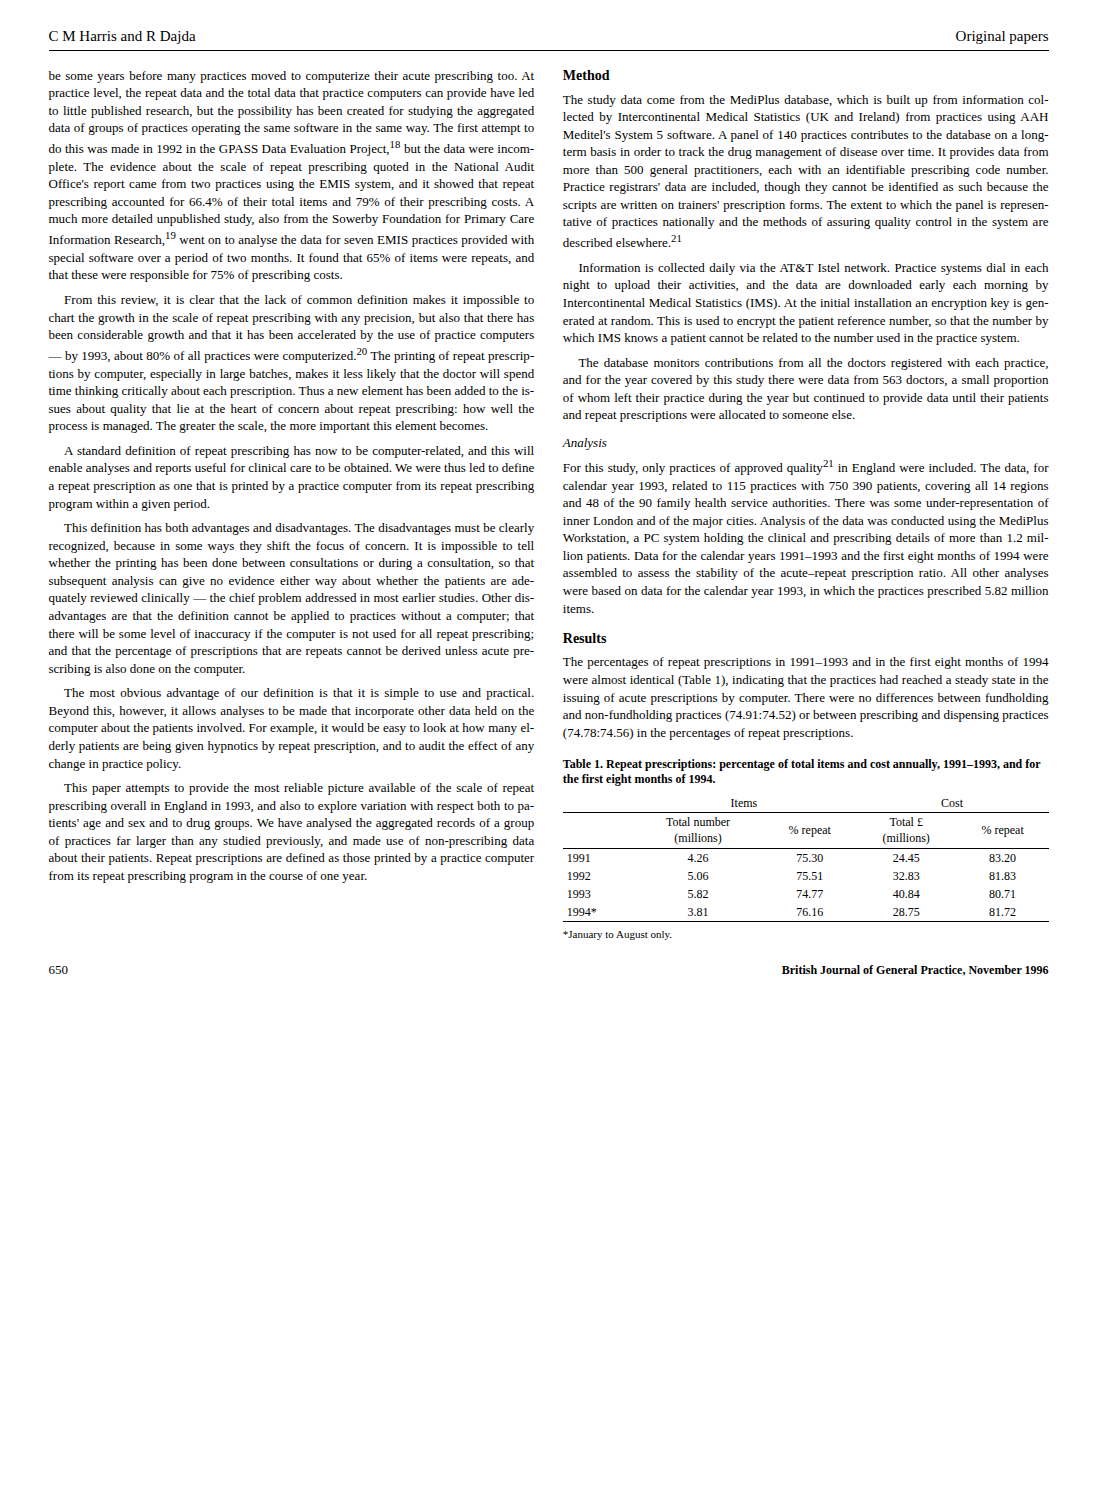C M Harris and R Dajda
Original papers
be some years before many practices moved to computerize their acute prescribing too. At practice level, the repeat data and the total data that practice computers can provide have led to little published research, but the possibility has been created for studying the aggregated data of groups of practices operating the same software in the same way. The first attempt to do this was made in 1992 in the GPASS Data Evaluation Project,18 but the data were incomplete. The evidence about the scale of repeat prescribing quoted in the National Audit Office's report came from two practices using the EMIS system, and it showed that repeat prescribing accounted for 66.4% of their total items and 79% of their prescribing costs. A much more detailed unpublished study, also from the Sowerby Foundation for Primary Care Information Research,19 went on to analyse the data for seven EMIS practices provided with special software over a period of two months. It found that 65% of items were repeats, and that these were responsible for 75% of prescribing costs.
From this review, it is clear that the lack of common definition makes it impossible to chart the growth in the scale of repeat prescribing with any precision, but also that there has been considerable growth and that it has been accelerated by the use of practice computers — by 1993, about 80% of all practices were computerized.20 The printing of repeat prescriptions by computer, especially in large batches, makes it less likely that the doctor will spend time thinking critically about each prescription. Thus a new element has been added to the issues about quality that lie at the heart of concern about repeat prescribing: how well the process is managed. The greater the scale, the more important this element becomes.
A standard definition of repeat prescribing has now to be computer-related, and this will enable analyses and reports useful for clinical care to be obtained. We were thus led to define a repeat prescription as one that is printed by a practice computer from its repeat prescribing program within a given period.
This definition has both advantages and disadvantages. The disadvantages must be clearly recognized, because in some ways they shift the focus of concern. It is impossible to tell whether the printing has been done between consultations or during a consultation, so that subsequent analysis can give no evidence either way about whether the patients are adequately reviewed clinically — the chief problem addressed in most earlier studies. Other disadvantages are that the definition cannot be applied to practices without a computer; that there will be some level of inaccuracy if the computer is not used for all repeat prescribing; and that the percentage of prescriptions that are repeats cannot be derived unless acute prescribing is also done on the computer.
The most obvious advantage of our definition is that it is simple to use and practical. Beyond this, however, it allows analyses to be made that incorporate other data held on the computer about the patients involved. For example, it would be easy to look at how many elderly patients are being given hypnotics by repeat prescription, and to audit the effect of any change in practice policy.
This paper attempts to provide the most reliable picture available of the scale of repeat prescribing overall in England in 1993, and also to explore variation with respect both to patients' age and sex and to drug groups. We have analysed the aggregated records of a group of practices far larger than any studied previously, and made use of non-prescribing data about their patients. Repeat prescriptions are defined as those printed by a practice computer from its repeat prescribing program in the course of one year.
Method
The study data come from the MediPlus database, which is built up from information collected by Intercontinental Medical Statistics (UK and Ireland) from practices using AAH Meditel's System 5 software. A panel of 140 practices contributes to the database on a long-term basis in order to track the drug management of disease over time. It provides data from more than 500 general practitioners, each with an identifiable prescribing code number. Practice registrars' data are included, though they cannot be identified as such because the scripts are written on trainers' prescription forms. The extent to which the panel is representative of practices nationally and the methods of assuring quality control in the system are described elsewhere.21
Information is collected daily via the AT&T Istel network. Practice systems dial in each night to upload their activities, and the data are downloaded early each morning by Intercontinental Medical Statistics (IMS). At the initial installation an encryption key is generated at random. This is used to encrypt the patient reference number, so that the number by which IMS knows a patient cannot be related to the number used in the practice system.
The database monitors contributions from all the doctors registered with each practice, and for the year covered by this study there were data from 563 doctors, a small proportion of whom left their practice during the year but continued to provide data until their patients and repeat prescriptions were allocated to someone else.
Analysis
For this study, only practices of approved quality21 in England were included. The data, for calendar year 1993, related to 115 practices with 750 390 patients, covering all 14 regions and 48 of the 90 family health service authorities. There was some under-representation of inner London and of the major cities. Analysis of the data was conducted using the MediPlus Workstation, a PC system holding the clinical and prescribing details of more than 1.2 million patients. Data for the calendar years 1991–1993 and the first eight months of 1994 were assembled to assess the stability of the acute–repeat prescription ratio. All other analyses were based on data for the calendar year 1993, in which the practices prescribed 5.82 million items.
Results
The percentages of repeat prescriptions in 1991–1993 and in the first eight months of 1994 were almost identical (Table 1), indicating that the practices had reached a steady state in the issuing of acute prescriptions by computer. There were no differences between fundholding and non-fundholding practices (74.91:74.52) or between prescribing and dispensing practices (74.78:74.56) in the percentages of repeat prescriptions.
Table 1. Repeat prescriptions: percentage of total items and cost annually, 1991–1993, and for the first eight months of 1994.
| | Items | Cost |
| --- | --- | --- |
| | Total number (millions) | % repeat | Total £ (millions) | % repeat |
| 1991 | 4.26 | 75.30 | 24.45 | 83.20 |
| 1992 | 5.06 | 75.51 | 32.83 | 81.83 |
| 1993 | 5.82 | 74.77 | 40.84 | 80.71 |
| 1994* | 3.81 | 76.16 | 28.75 | 81.72 |
*January to August only.
650
British Journal of General Practice, November 1996